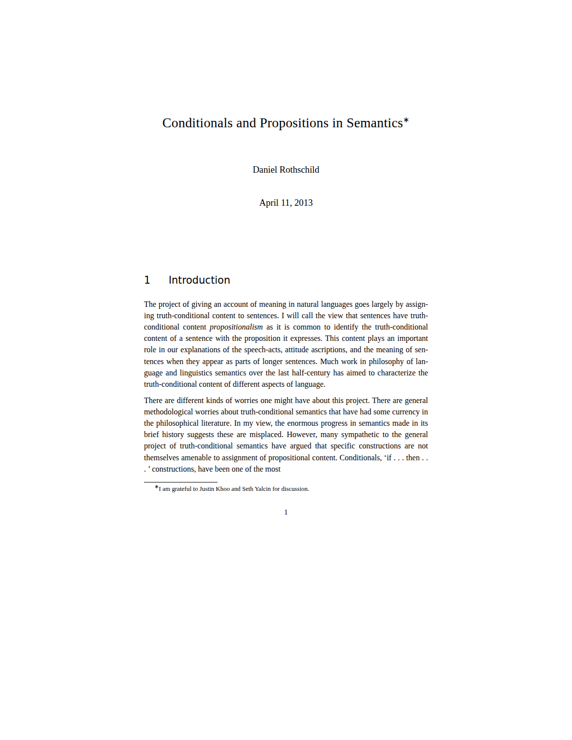Conditionals and Propositions in Semantics∗
Daniel Rothschild
April 11, 2013
1 Introduction
The project of giving an account of meaning in natural languages goes largely by assigning truth-conditional content to sentences. I will call the view that sentences have truth-conditional content propositionalism as it is common to identify the truth-conditional content of a sentence with the proposition it expresses. This content plays an important role in our explanations of the speech-acts, attitude ascriptions, and the meaning of sentences when they appear as parts of longer sentences. Much work in philosophy of language and linguistics semantics over the last half-century has aimed to characterize the truth-conditional content of different aspects of language.
There are different kinds of worries one might have about this project. There are general methodological worries about truth-conditional semantics that have had some currency in the philosophical literature. In my view, the enormous progress in semantics made in its brief history suggests these are misplaced. However, many sympathetic to the general project of truth-conditional semantics have argued that specific constructions are not themselves amenable to assignment of propositional content. Conditionals, ‘if . . . then . . . ’ constructions, have been one of the most
∗I am grateful to Justin Khoo and Seth Yalcin for discussion.
1